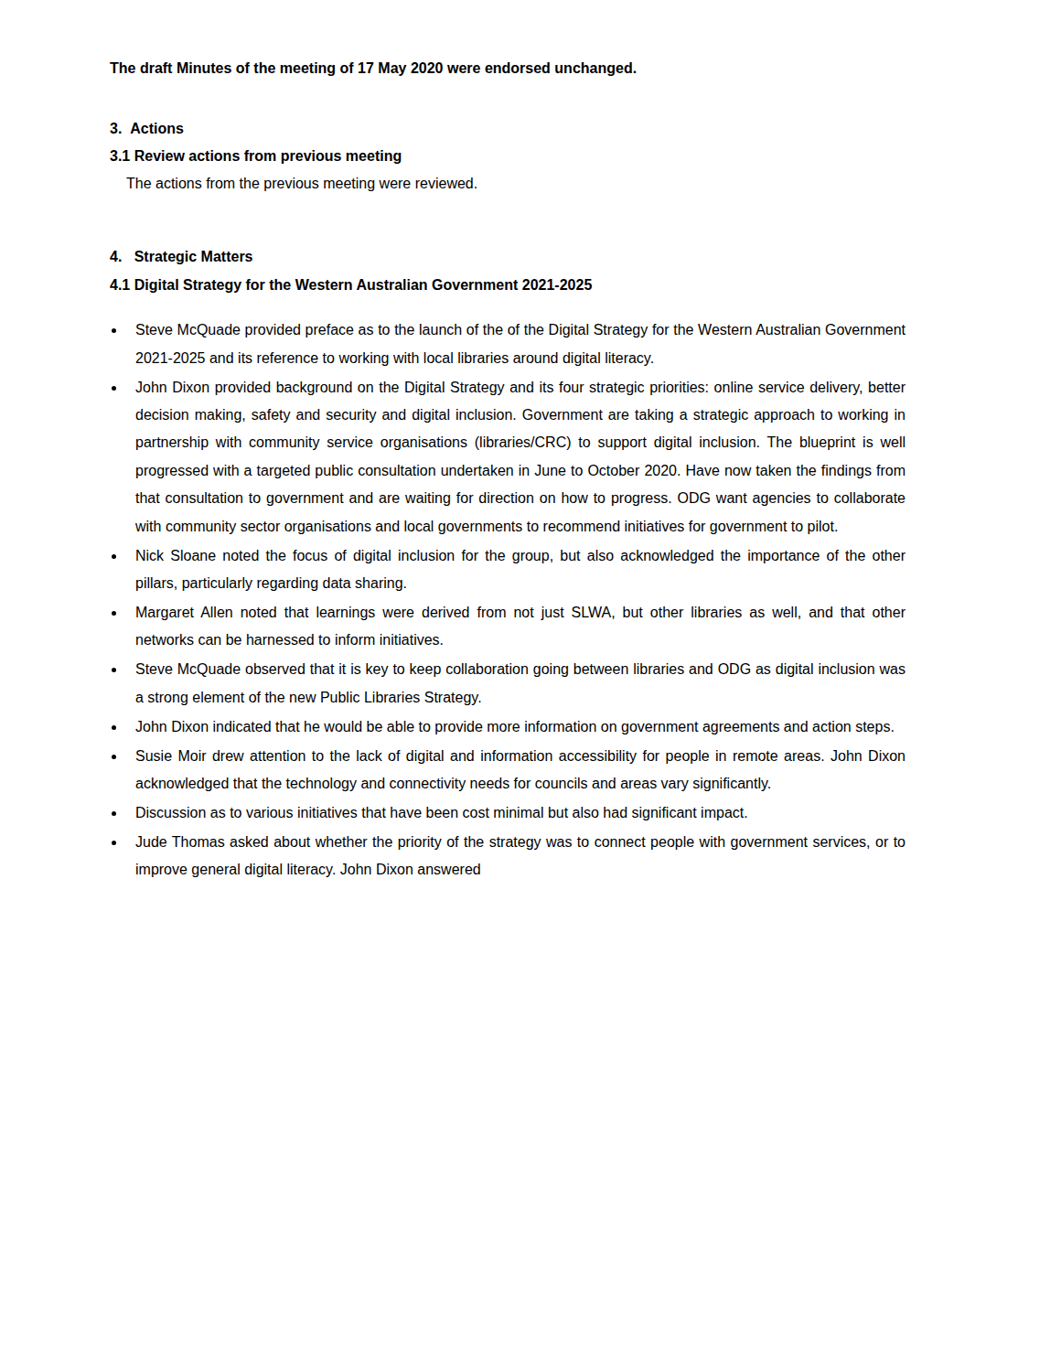The draft Minutes of the meeting of 17 May 2020 were endorsed unchanged.
3. Actions
3.1 Review actions from previous meeting
The actions from the previous meeting were reviewed.
4. Strategic Matters
4.1 Digital Strategy for the Western Australian Government 2021-2025
Steve McQuade provided preface as to the launch of the of the Digital Strategy for the Western Australian Government 2021-2025 and its reference to working with local libraries around digital literacy.
John Dixon provided background on the Digital Strategy and its four strategic priorities: online service delivery, better decision making, safety and security and digital inclusion. Government are taking a strategic approach to working in partnership with community service organisations (libraries/CRC) to support digital inclusion. The blueprint is well progressed with a targeted public consultation undertaken in June to October 2020. Have now taken the findings from that consultation to government and are waiting for direction on how to progress. ODG want agencies to collaborate with community sector organisations and local governments to recommend initiatives for government to pilot.
Nick Sloane noted the focus of digital inclusion for the group, but also acknowledged the importance of the other pillars, particularly regarding data sharing.
Margaret Allen noted that learnings were derived from not just SLWA, but other libraries as well, and that other networks can be harnessed to inform initiatives.
Steve McQuade observed that it is key to keep collaboration going between libraries and ODG as digital inclusion was a strong element of the new Public Libraries Strategy.
John Dixon indicated that he would be able to provide more information on government agreements and action steps.
Susie Moir drew attention to the lack of digital and information accessibility for people in remote areas. John Dixon acknowledged that the technology and connectivity needs for councils and areas vary significantly.
Discussion as to various initiatives that have been cost minimal but also had significant impact.
Jude Thomas asked about whether the priority of the strategy was to connect people with government services, or to improve general digital literacy. John Dixon answered